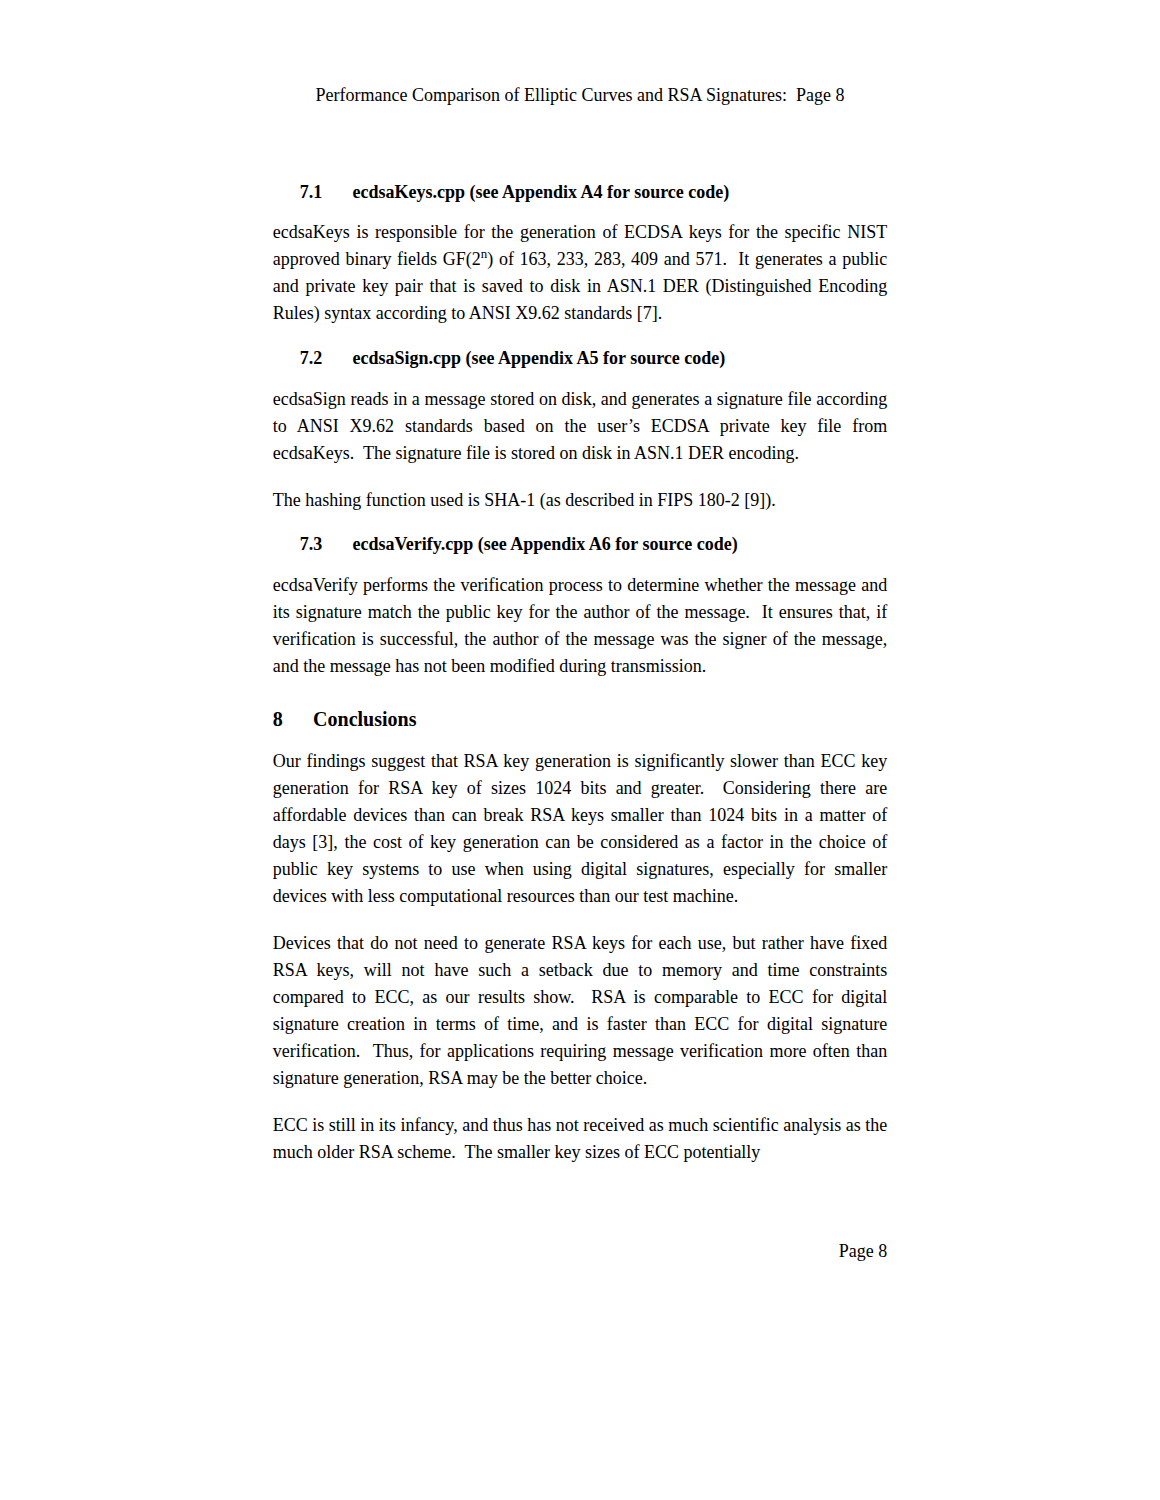Performance Comparison of Elliptic Curves and RSA Signatures: Page 8
7.1ecdsaKeys.cpp (see Appendix A4 for source code)
ecdsaKeys is responsible for the generation of ECDSA keys for the specific NIST approved binary fields GF(2n) of 163, 233, 283, 409 and 571. It generates a public and private key pair that is saved to disk in ASN.1 DER (Distinguished Encoding Rules) syntax according to ANSI X9.62 standards [7].
7.2ecdsaSign.cpp (see Appendix A5 for source code)
ecdsaSign reads in a message stored on disk, and generates a signature file according to ANSI X9.62 standards based on the user’s ECDSA private key file from ecdsaKeys. The signature file is stored on disk in ASN.1 DER encoding.
The hashing function used is SHA-1 (as described in FIPS 180-2 [9]).
7.3ecdsaVerify.cpp (see Appendix A6 for source code)
ecdsaVerify performs the verification process to determine whether the message and its signature match the public key for the author of the message. It ensures that, if verification is successful, the author of the message was the signer of the message, and the message has not been modified during transmission.
8 Conclusions
Our findings suggest that RSA key generation is significantly slower than ECC key generation for RSA key of sizes 1024 bits and greater. Considering there are affordable devices than can break RSA keys smaller than 1024 bits in a matter of days [3], the cost of key generation can be considered as a factor in the choice of public key systems to use when using digital signatures, especially for smaller devices with less computational resources than our test machine.
Devices that do not need to generate RSA keys for each use, but rather have fixed RSA keys, will not have such a setback due to memory and time constraints compared to ECC, as our results show. RSA is comparable to ECC for digital signature creation in terms of time, and is faster than ECC for digital signature verification. Thus, for applications requiring message verification more often than signature generation, RSA may be the better choice.
ECC is still in its infancy, and thus has not received as much scientific analysis as the much older RSA scheme. The smaller key sizes of ECC potentially
Page 8